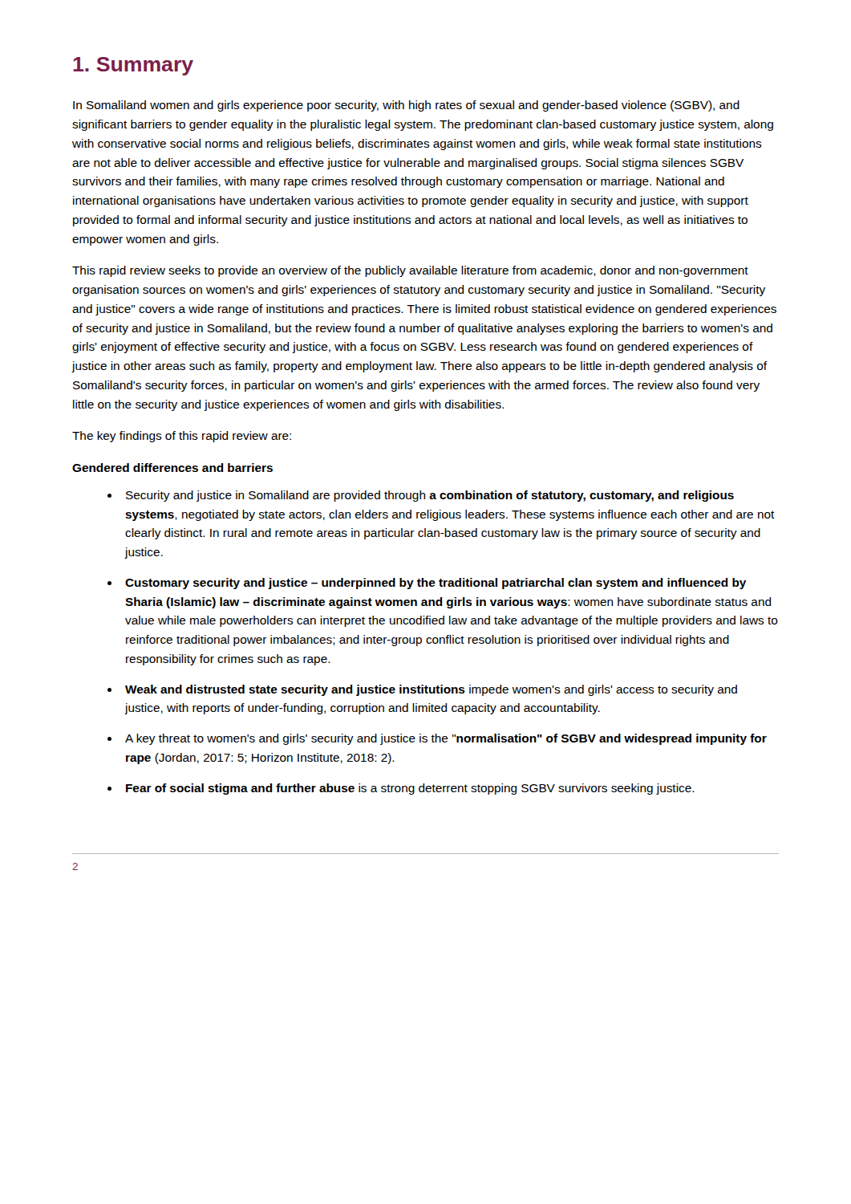1. Summary
In Somaliland women and girls experience poor security, with high rates of sexual and gender-based violence (SGBV), and significant barriers to gender equality in the pluralistic legal system. The predominant clan-based customary justice system, along with conservative social norms and religious beliefs, discriminates against women and girls, while weak formal state institutions are not able to deliver accessible and effective justice for vulnerable and marginalised groups. Social stigma silences SGBV survivors and their families, with many rape crimes resolved through customary compensation or marriage. National and international organisations have undertaken various activities to promote gender equality in security and justice, with support provided to formal and informal security and justice institutions and actors at national and local levels, as well as initiatives to empower women and girls.
This rapid review seeks to provide an overview of the publicly available literature from academic, donor and non-government organisation sources on women's and girls' experiences of statutory and customary security and justice in Somaliland. "Security and justice" covers a wide range of institutions and practices. There is limited robust statistical evidence on gendered experiences of security and justice in Somaliland, but the review found a number of qualitative analyses exploring the barriers to women's and girls' enjoyment of effective security and justice, with a focus on SGBV. Less research was found on gendered experiences of justice in other areas such as family, property and employment law. There also appears to be little in-depth gendered analysis of Somaliland's security forces, in particular on women's and girls' experiences with the armed forces. The review also found very little on the security and justice experiences of women and girls with disabilities.
The key findings of this rapid review are:
Gendered differences and barriers
Security and justice in Somaliland are provided through a combination of statutory, customary, and religious systems, negotiated by state actors, clan elders and religious leaders. These systems influence each other and are not clearly distinct. In rural and remote areas in particular clan-based customary law is the primary source of security and justice.
Customary security and justice – underpinned by the traditional patriarchal clan system and influenced by Sharia (Islamic) law – discriminate against women and girls in various ways: women have subordinate status and value while male powerholders can interpret the uncodified law and take advantage of the multiple providers and laws to reinforce traditional power imbalances; and inter-group conflict resolution is prioritised over individual rights and responsibility for crimes such as rape.
Weak and distrusted state security and justice institutions impede women's and girls' access to security and justice, with reports of under-funding, corruption and limited capacity and accountability.
A key threat to women's and girls' security and justice is the "normalisation" of SGBV and widespread impunity for rape (Jordan, 2017: 5; Horizon Institute, 2018: 2).
Fear of social stigma and further abuse is a strong deterrent stopping SGBV survivors seeking justice.
2